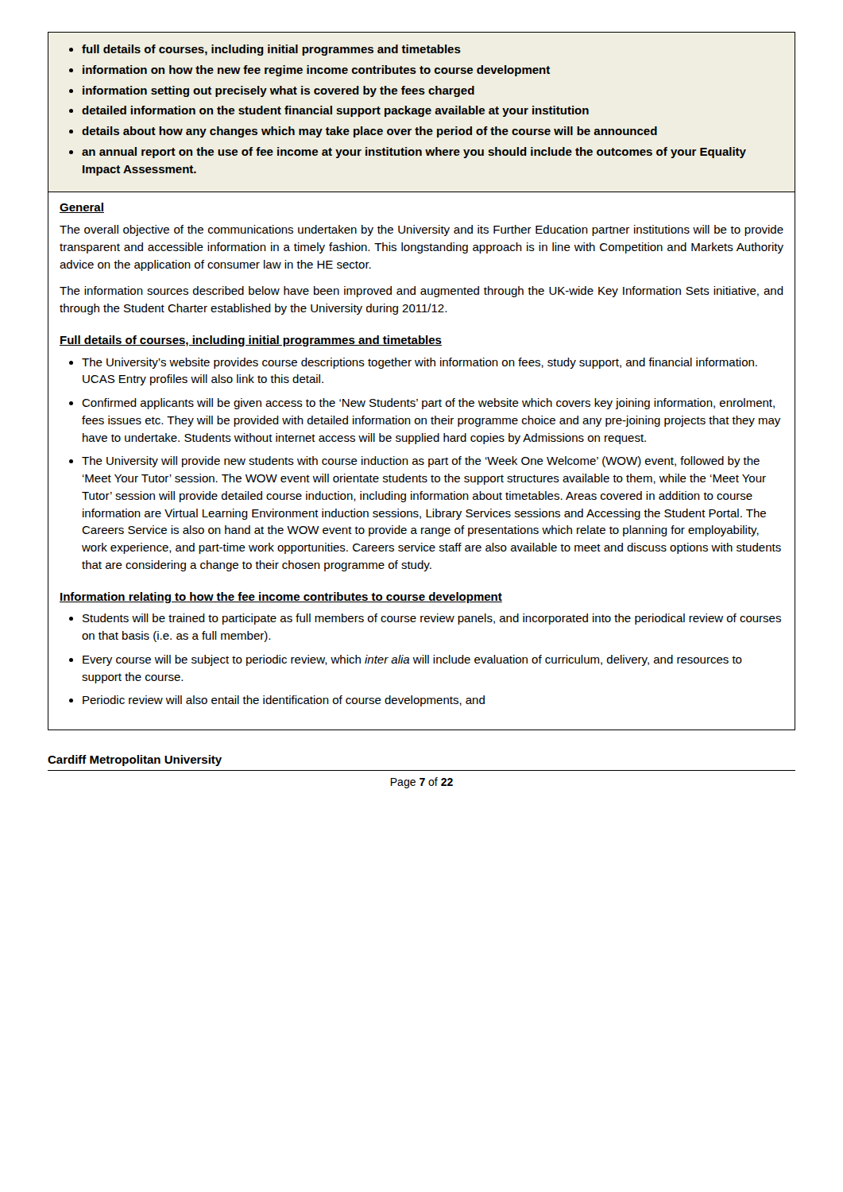full details of courses, including initial programmes and timetables
information on how the new fee regime income contributes to course development
information setting out precisely what is covered by the fees charged
detailed information on the student financial support package available at your institution
details about how any changes which may take place over the period of the course will be announced
an annual report on the use of fee income at your institution where you should include the outcomes of your Equality Impact Assessment.
General
The overall objective of the communications undertaken by the University and its Further Education partner institutions will be to provide transparent and accessible information in a timely fashion. This longstanding approach is in line with Competition and Markets Authority advice on the application of consumer law in the HE sector.
The information sources described below have been improved and augmented through the UK-wide Key Information Sets initiative, and through the Student Charter established by the University during 2011/12.
Full details of courses, including initial programmes and timetables
The University’s website provides course descriptions together with information on fees, study support, and financial information. UCAS Entry profiles will also link to this detail.
Confirmed applicants will be given access to the ‘New Students’ part of the website which covers key joining information, enrolment, fees issues etc. They will be provided with detailed information on their programme choice and any pre-joining projects that they may have to undertake. Students without internet access will be supplied hard copies by Admissions on request.
The University will provide new students with course induction as part of the ‘Week One Welcome’ (WOW) event, followed by the ‘Meet Your Tutor’ session. The WOW event will orientate students to the support structures available to them, while the ‘Meet Your Tutor’ session will provide detailed course induction, including information about timetables. Areas covered in addition to course information are Virtual Learning Environment induction sessions, Library Services sessions and Accessing the Student Portal. The Careers Service is also on hand at the WOW event to provide a range of presentations which relate to planning for employability, work experience, and part-time work opportunities. Careers service staff are also available to meet and discuss options with students that are considering a change to their chosen programme of study.
Information relating to how the fee income contributes to course development
Students will be trained to participate as full members of course review panels, and incorporated into the periodical review of courses on that basis (i.e. as a full member).
Every course will be subject to periodic review, which inter alia will include evaluation of curriculum, delivery, and resources to support the course.
Periodic review will also entail the identification of course developments, and
Cardiff Metropolitan University
Page 7 of 22